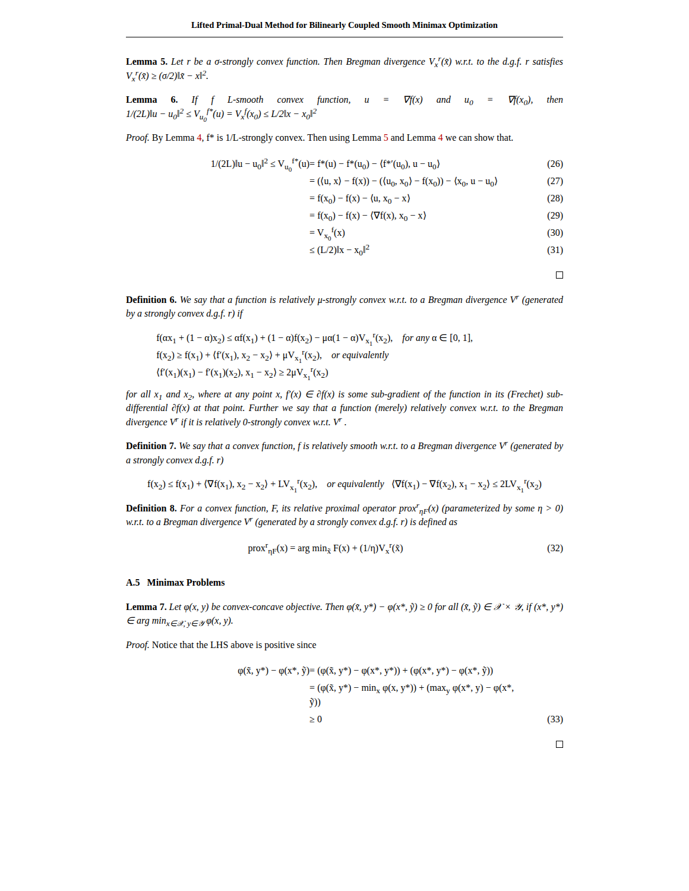Lifted Primal-Dual Method for Bilinearly Coupled Smooth Minimax Optimization
Lemma 5. Let r be a σ-strongly convex function. Then Bregman divergence Vxr(x̃) w.r.t. to the d.g.f. r satisfies Vxr(x̃) ≥ (σ/2)‖x̃ − x‖2.
Lemma 6. If f L-smooth convex function, u = ∇f(x) and u0 = ∇f(x0), then 1/(2L)‖u − u0‖2 ≤ Vu0f*(u) = Vxf(x0) ≤ L/2‖x − x0‖2
Proof. By Lemma 4, f* is 1/L-strongly convex. Then using Lemma 5 and Lemma 4 we can show that.
| 1/(2L)‖u − u 0 ‖ 2 ≤ V u 0 f* (u) | = f*(u) − f*(u 0 ) − ⟨f*′(u 0 ), u − u 0 ⟩ | (26) |
| | = (⟨u, x⟩ − f(x)) − (⟨u 0 , x 0 ⟩ − f(x 0 )) − ⟨x 0 , u − u 0 ⟩ | (27) |
| | = f(x 0 ) − f(x) − ⟨u, x 0 − x⟩ | (28) |
| | = f(x 0 ) − f(x) − ⟨∇f(x), x 0 − x⟩ | (29) |
| | = V x 0 f (x) | (30) |
| | ≤ (L/2)‖x − x 0 ‖ 2 | (31) |
Definition 6. We say that a function is relatively μ-strongly convex w.r.t. to a Bregman divergence Vr (generated by a strongly convex d.g.f. r) if
f(αx1 + (1 − α)x2) ≤ αf(x1) + (1 − α)f(x2) − μα(1 − α)Vx1r(x2), for any α ∈ [0, 1],
f(x2) ≥ f(x1) + ⟨f′(x1), x2 − x2⟩ + μVx1r(x2), or equivalently
⟨f′(x1)(x1) − f′(x1)(x2), x1 − x2⟩ ≥ 2μVx1r(x2)
for all x1 and x2, where at any point x, f′(x) ∈ ∂f(x) is some sub-gradient of the function in its (Frechet) sub-differential ∂f(x) at that point. Further we say that a function (merely) relatively convex w.r.t. to the Bregman divergence Vr if it is relatively 0-strongly convex w.r.t. Vr .
Definition 7. We say that a convex function, f is relatively smooth w.r.t. to a Bregman divergence Vr (generated by a strongly convex d.g.f. r)
f(x2) ≤ f(x1) + ⟨∇f(x1), x2 − x2⟩ + LVx1r(x2), or equivalently ⟨∇f(x1) − ∇f(x2), x1 − x2⟩ ≤ 2LVx1r(x2)
Definition 8. For a convex function, F, its relative proximal operator proxrηF(x) (parameterized by some η > 0) w.r.t. to a Bregman divergence Vr (generated by a strongly convex d.g.f. r) is defined as
| prox r ηF (x) = arg min x̃ F(x) + (1/η)V x r (x̃) | (32) |
A.5 Minimax Problems
Lemma 7. Let φ(x, y) be convex-concave objective. Then φ(x̃, y*) − φ(x*, ỹ) ≥ 0 for all (x̃, ỹ) ∈ 𝒳 × 𝒴, if (x*, y*) ∈ arg minx∈𝒳, y∈𝒴 φ(x, y).
Proof. Notice that the LHS above is positive since
| φ(x̃, y*) − φ(x*, ỹ) | = (φ(x̃, y*) − φ(x*, y*)) + (φ(x*, y*) − φ(x*, ỹ)) | |
| | = (φ(x̃, y*) − min x φ(x, y*)) + (max y φ(x*, y) − φ(x*, ỹ)) | |
| | ≥ 0 | (33) |